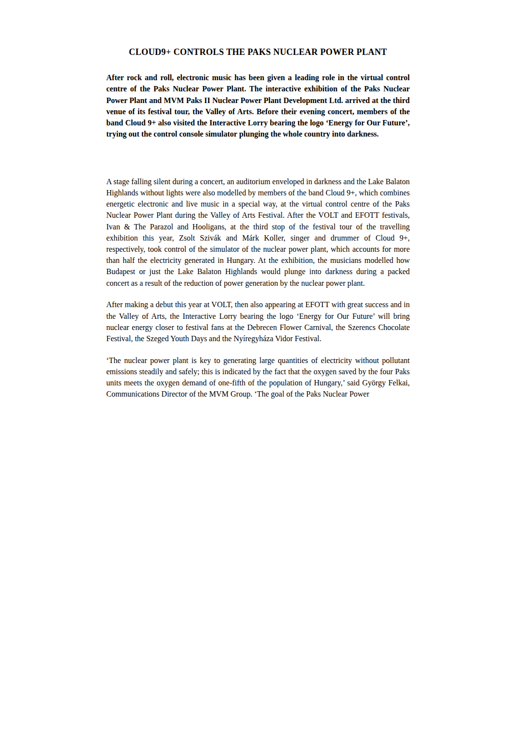CLOUD9+ CONTROLS THE PAKS NUCLEAR POWER PLANT
After rock and roll, electronic music has been given a leading role in the virtual control centre of the Paks Nuclear Power Plant. The interactive exhibition of the Paks Nuclear Power Plant and MVM Paks II Nuclear Power Plant Development Ltd. arrived at the third venue of its festival tour, the Valley of Arts. Before their evening concert, members of the band Cloud 9+ also visited the Interactive Lorry bearing the logo ‘Energy for Our Future’, trying out the control console simulator plunging the whole country into darkness.
A stage falling silent during a concert, an auditorium enveloped in darkness and the Lake Balaton Highlands without lights were also modelled by members of the band Cloud 9+, which combines energetic electronic and live music in a special way, at the virtual control centre of the Paks Nuclear Power Plant during the Valley of Arts Festival. After the VOLT and EFOTT festivals, Ivan & The Parazol and Hooligans, at the third stop of the festival tour of the travelling exhibition this year, Zsolt Szivák and Márk Koller, singer and drummer of Cloud 9+, respectively, took control of the simulator of the nuclear power plant, which accounts for more than half the electricity generated in Hungary. At the exhibition, the musicians modelled how Budapest or just the Lake Balaton Highlands would plunge into darkness during a packed concert as a result of the reduction of power generation by the nuclear power plant.
After making a debut this year at VOLT, then also appearing at EFOTT with great success and in the Valley of Arts, the Interactive Lorry bearing the logo ‘Energy for Our Future’ will bring nuclear energy closer to festival fans at the Debrecen Flower Carnival, the Szerencs Chocolate Festival, the Szeged Youth Days and the Nyíregyháza Vidor Festival.
‘The nuclear power plant is key to generating large quantities of electricity without pollutant emissions steadily and safely; this is indicated by the fact that the oxygen saved by the four Paks units meets the oxygen demand of one-fifth of the population of Hungary,’ said György Felkai, Communications Director of the MVM Group. ‘The goal of the Paks Nuclear Power